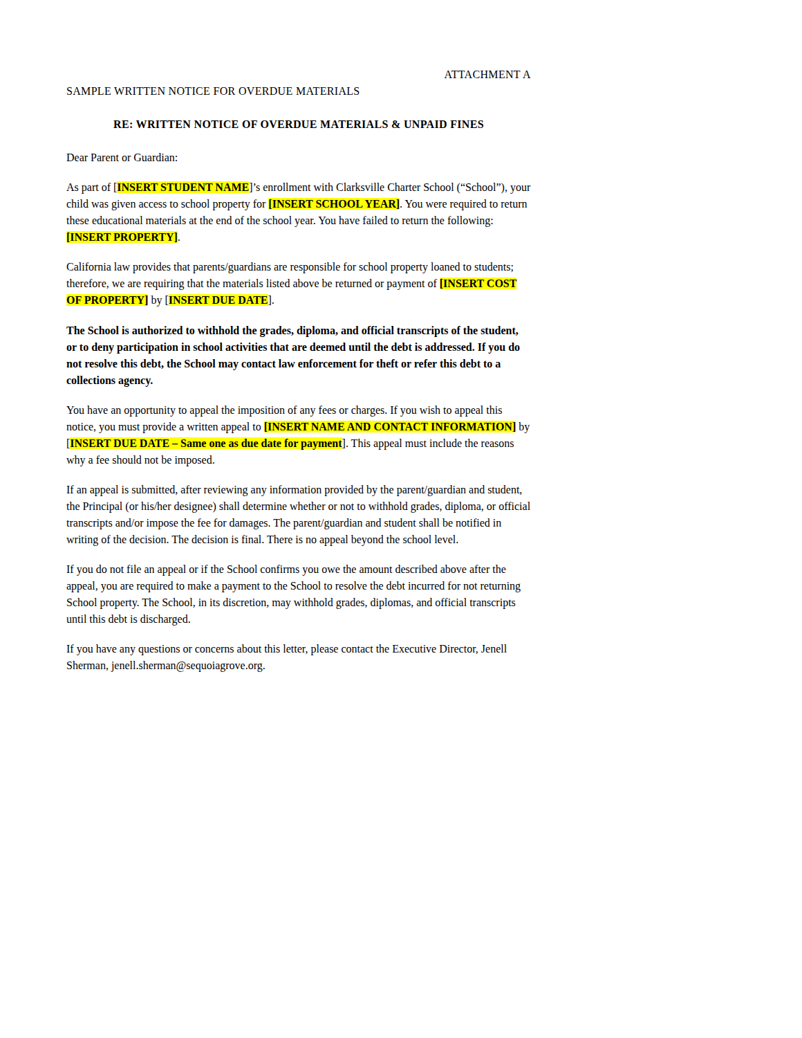ATTACHMENT A
SAMPLE WRITTEN NOTICE FOR OVERDUE MATERIALS
RE: WRITTEN NOTICE OF OVERDUE MATERIALS & UNPAID FINES
Dear Parent or Guardian:
As part of [INSERT STUDENT NAME]’s enrollment with Clarksville Charter School (“School”), your child was given access to school property for [INSERT SCHOOL YEAR]. You were required to return these educational materials at the end of the school year. You have failed to return the following: [INSERT PROPERTY].
California law provides that parents/guardians are responsible for school property loaned to students; therefore, we are requiring that the materials listed above be returned or payment of [INSERT COST OF PROPERTY] by [INSERT DUE DATE].
The School is authorized to withhold the grades, diploma, and official transcripts of the student, or to deny participation in school activities that are deemed until the debt is addressed. If you do not resolve this debt, the School may contact law enforcement for theft or refer this debt to a collections agency.
You have an opportunity to appeal the imposition of any fees or charges. If you wish to appeal this notice, you must provide a written appeal to [INSERT NAME AND CONTACT INFORMATION] by [INSERT DUE DATE – Same one as due date for payment]. This appeal must include the reasons why a fee should not be imposed.
If an appeal is submitted, after reviewing any information provided by the parent/guardian and student, the Principal (or his/her designee) shall determine whether or not to withhold grades, diploma, or official transcripts and/or impose the fee for damages. The parent/guardian and student shall be notified in writing of the decision. The decision is final. There is no appeal beyond the school level.
If you do not file an appeal or if the School confirms you owe the amount described above after the appeal, you are required to make a payment to the School to resolve the debt incurred for not returning School property. The School, in its discretion, may withhold grades, diplomas, and official transcripts until this debt is discharged.
If you have any questions or concerns about this letter, please contact the Executive Director, Jenell Sherman, jenell.sherman@sequoiagrove.org.